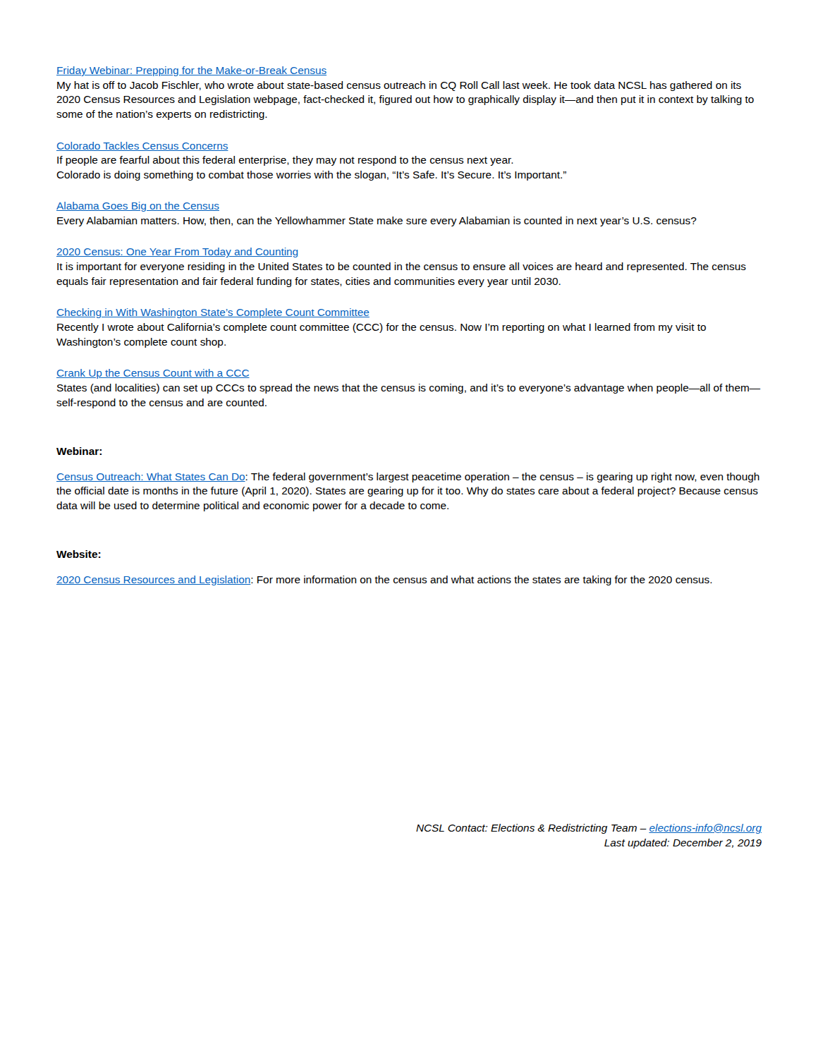Friday Webinar: Prepping for the Make-or-Break Census
My hat is off to Jacob Fischler, who wrote about state-based census outreach in CQ Roll Call last week. He took data NCSL has gathered on its 2020 Census Resources and Legislation webpage, fact-checked it, figured out how to graphically display it—and then put it in context by talking to some of the nation’s experts on redistricting.
Colorado Tackles Census Concerns
If people are fearful about this federal enterprise, they may not respond to the census next year.
Colorado is doing something to combat those worries with the slogan, “It’s Safe. It’s Secure. It’s Important.”
Alabama Goes Big on the Census
Every Alabamian matters. How, then, can the Yellowhammer State make sure every Alabamian is counted in next year’s U.S. census?
2020 Census: One Year From Today and Counting
It is important for everyone residing in the United States to be counted in the census to ensure all voices are heard and represented. The census equals fair representation and fair federal funding for states, cities and communities every year until 2030.
Checking in With Washington State’s Complete Count Committee
Recently I wrote about California’s complete count committee (CCC) for the census. Now I’m reporting on what I learned from my visit to Washington’s complete count shop.
Crank Up the Census Count with a CCC
States (and localities) can set up CCCs to spread the news that the census is coming, and it’s to everyone’s advantage when people—all of them—self-respond to the census and are counted.
Webinar:
Census Outreach: What States Can Do: The federal government’s largest peacetime operation – the census – is gearing up right now, even though the official date is months in the future (April 1, 2020). States are gearing up for it too. Why do states care about a federal project? Because census data will be used to determine political and economic power for a decade to come.
Website:
2020 Census Resources and Legislation: For more information on the census and what actions the states are taking for the 2020 census.
NCSL Contact: Elections & Redistricting Team – elections-info@ncsl.org
Last updated: December 2, 2019